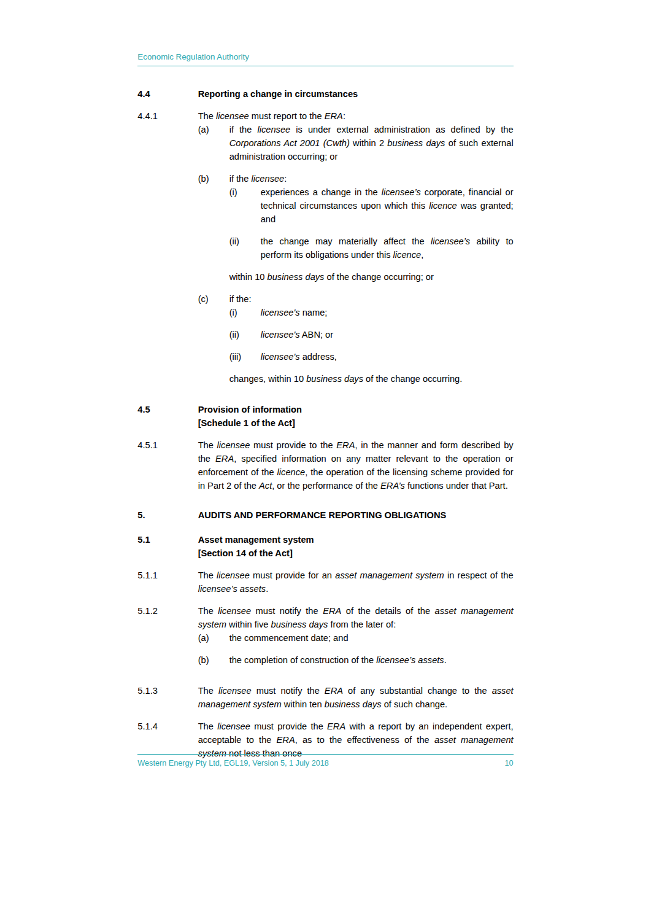Economic Regulation Authority
4.4
Reporting a change in circumstances
4.4.1
The licensee must report to the ERA:
(a) if the licensee is under external administration as defined by the Corporations Act 2001 (Cwth) within 2 business days of such external administration occurring; or
(b) if the licensee:
(i) experiences a change in the licensee’s corporate, financial or technical circumstances upon which this licence was granted; and
(ii) the change may materially affect the licensee’s ability to perform its obligations under this licence,
within 10 business days of the change occurring; or
(c) if the:
(i) licensee's name;
(ii) licensee's ABN; or
(iii) licensee's address,
changes, within 10 business days of the change occurring.
4.5
Provision of information
[Schedule 1 of the Act]
4.5.1
The licensee must provide to the ERA, in the manner and form described by the ERA, specified information on any matter relevant to the operation or enforcement of the licence, the operation of the licensing scheme provided for in Part 2 of the Act, or the performance of the ERA’s functions under that Part.
5.
AUDITS AND PERFORMANCE REPORTING OBLIGATIONS
5.1
Asset management system
[Section 14 of the Act]
5.1.1
The licensee must provide for an asset management system in respect of the licensee’s assets.
5.1.2
The licensee must notify the ERA of the details of the asset management system within five business days from the later of:
(a) the commencement date; and
(b) the completion of construction of the licensee’s assets.
5.1.3
The licensee must notify the ERA of any substantial change to the asset management system within ten business days of such change.
5.1.4
The licensee must provide the ERA with a report by an independent expert, acceptable to the ERA, as to the effectiveness of the asset management system not less than once
Western Energy Pty Ltd, EGL19, Version 5, 1 July 2018 10